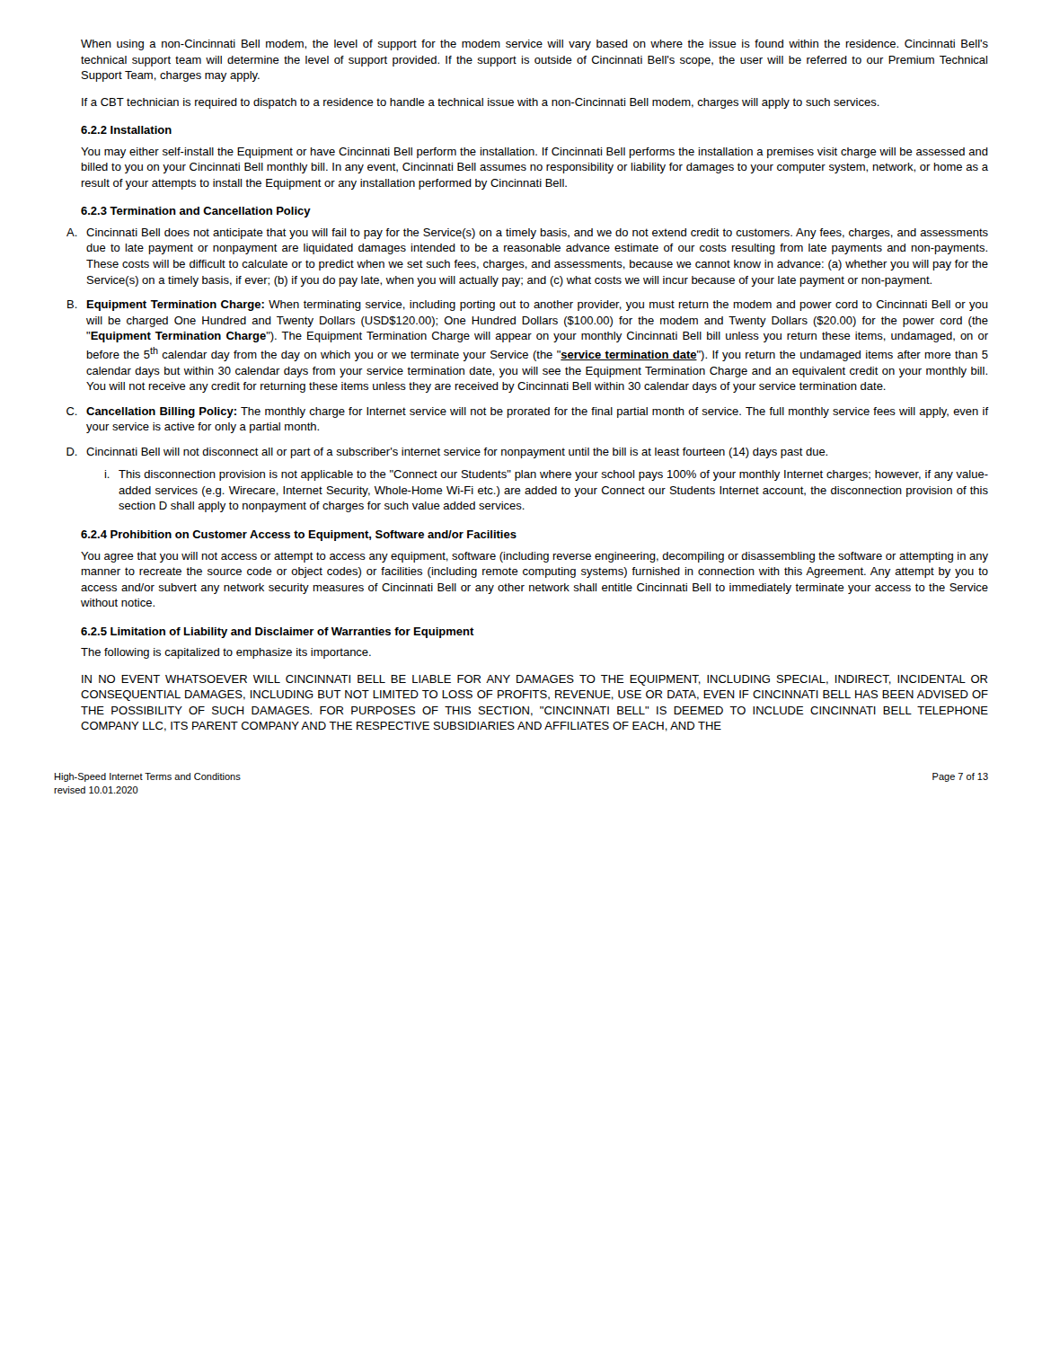When using a non-Cincinnati Bell modem, the level of support for the modem service will vary based on where the issue is found within the residence. Cincinnati Bell's technical support team will determine the level of support provided. If the support is outside of Cincinnati Bell's scope, the user will be referred to our Premium Technical Support Team, charges may apply.
If a CBT technician is required to dispatch to a residence to handle a technical issue with a non-Cincinnati Bell modem, charges will apply to such services.
6.2.2 Installation
You may either self-install the Equipment or have Cincinnati Bell perform the installation. If Cincinnati Bell performs the installation a premises visit charge will be assessed and billed to you on your Cincinnati Bell monthly bill. In any event, Cincinnati Bell assumes no responsibility or liability for damages to your computer system, network, or home as a result of your attempts to install the Equipment or any installation performed by Cincinnati Bell.
6.2.3 Termination and Cancellation Policy
Cincinnati Bell does not anticipate that you will fail to pay for the Service(s) on a timely basis, and we do not extend credit to customers. Any fees, charges, and assessments due to late payment or nonpayment are liquidated damages intended to be a reasonable advance estimate of our costs resulting from late payments and non-payments. These costs will be difficult to calculate or to predict when we set such fees, charges, and assessments, because we cannot know in advance: (a) whether you will pay for the Service(s) on a timely basis, if ever; (b) if you do pay late, when you will actually pay; and (c) what costs we will incur because of your late payment or non-payment.
Equipment Termination Charge: When terminating service, including porting out to another provider, you must return the modem and power cord to Cincinnati Bell or you will be charged One Hundred and Twenty Dollars (USD$120.00); One Hundred Dollars ($100.00) for the modem and Twenty Dollars ($20.00) for the power cord (the "Equipment Termination Charge"). The Equipment Termination Charge will appear on your monthly Cincinnati Bell bill unless you return these items, undamaged, on or before the 5th calendar day from the day on which you or we terminate your Service (the "service termination date"). If you return the undamaged items after more than 5 calendar days but within 30 calendar days from your service termination date, you will see the Equipment Termination Charge and an equivalent credit on your monthly bill. You will not receive any credit for returning these items unless they are received by Cincinnati Bell within 30 calendar days of your service termination date.
Cancellation Billing Policy: The monthly charge for Internet service will not be prorated for the final partial month of service. The full monthly service fees will apply, even if your service is active for only a partial month.
Cincinnati Bell will not disconnect all or part of a subscriber's internet service for nonpayment until the bill is at least fourteen (14) days past due.
This disconnection provision is not applicable to the "Connect our Students" plan where your school pays 100% of your monthly Internet charges; however, if any value-added services (e.g. Wirecare, Internet Security, Whole-Home Wi-Fi etc.) are added to your Connect our Students Internet account, the disconnection provision of this section D shall apply to nonpayment of charges for such value added services.
6.2.4 Prohibition on Customer Access to Equipment, Software and/or Facilities
You agree that you will not access or attempt to access any equipment, software (including reverse engineering, decompiling or disassembling the software or attempting in any manner to recreate the source code or object codes) or facilities (including remote computing systems) furnished in connection with this Agreement. Any attempt by you to access and/or subvert any network security measures of Cincinnati Bell or any other network shall entitle Cincinnati Bell to immediately terminate your access to the Service without notice.
6.2.5 Limitation of Liability and Disclaimer of Warranties for Equipment
The following is capitalized to emphasize its importance.
In no event whatsoever will Cincinnati Bell be liable for any damages to the Equipment, including special, indirect, incidental or consequential damages, including but not limited to loss of profits, revenue, use or data, even if Cincinnati Bell has been advised of the possibility of such damages. For purposes of this section, "Cincinnati Bell" is deemed to include Cincinnati Bell Telephone Company LLC, its parent company and the respective subsidiaries and affiliates of each, and the
High-Speed Internet Terms and Conditions
revised 10.01.2020
Page 7 of 13